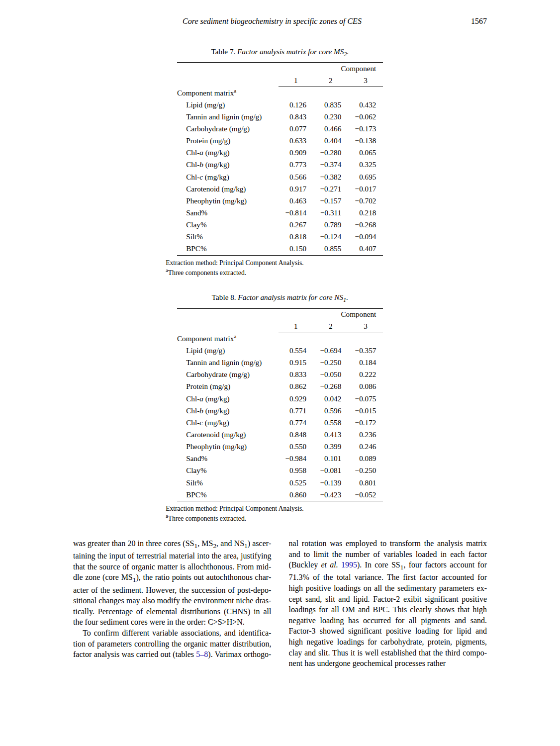Core sediment biogeochemistry in specific zones of CES 1567
Table 7. Factor analysis matrix for core MS 2 .
| | Component |
| | 1 | 2 | 3 |
| Component matrix a | | | |
| Lipid (mg/g) | 0.126 | 0.835 | 0.432 |
| Tannin and lignin (mg/g) | 0.843 | 0.230 | −0.062 |
| Carbohydrate (mg/g) | 0.077 | 0.466 | −0.173 |
| Protein (mg/g) | 0.633 | 0.404 | −0.138 |
| Chl- a (mg/kg) | 0.909 | −0.280 | 0.065 |
| Chl- b (mg/kg) | 0.773 | −0.374 | 0.325 |
| Chl- c (mg/kg) | 0.566 | −0.382 | 0.695 |
| Carotenoid (mg/kg) | 0.917 | −0.271 | −0.017 |
| Pheophytin (mg/kg) | 0.463 | −0.157 | −0.702 |
| Sand% | −0.814 | −0.311 | 0.218 |
| Clay% | 0.267 | 0.789 | −0.268 |
| Silt% | 0.818 | −0.124 | −0.094 |
| BPC% | 0.150 | 0.855 | 0.407 |
Extraction method: Principal Component Analysis.
aThree components extracted.
Table 8. Factor analysis matrix for core NS 1 .
| | Component |
| | 1 | 2 | 3 |
| Component matrix a | | | |
| Lipid (mg/g) | 0.554 | −0.694 | −0.357 |
| Tannin and lignin (mg/g) | 0.915 | −0.250 | 0.184 |
| Carbohydrate (mg/g) | 0.833 | −0.050 | 0.222 |
| Protein (mg/g) | 0.862 | −0.268 | 0.086 |
| Chl- a (mg/kg) | 0.929 | 0.042 | −0.075 |
| Chl- b (mg/kg) | 0.771 | 0.596 | −0.015 |
| Chl- c (mg/kg) | 0.774 | 0.558 | −0.172 |
| Carotenoid (mg/kg) | 0.848 | 0.413 | 0.236 |
| Pheophytin (mg/kg) | 0.550 | 0.399 | 0.246 |
| Sand% | −0.984 | 0.101 | 0.089 |
| Clay% | 0.958 | −0.081 | −0.250 |
| Silt% | 0.525 | −0.139 | 0.801 |
| BPC% | 0.860 | −0.423 | −0.052 |
Extraction method: Principal Component Analysis.
aThree components extracted.
was greater than 20 in three cores (SS1, MS2, and NS1) ascertaining the input of terrestrial material into the area, justifying that the source of organic matter is allochthonous. From middle zone (core MS1), the ratio points out autochthonous character of the sediment. However, the succession of post-depositional changes may also modify the environment niche drastically. Percentage of elemental distributions (CHNS) in all the four sediment cores were in the order: C>S>H>N.
To confirm different variable associations, and identification of parameters controlling the organic matter distribution, factor analysis was carried out (tables 5–8). Varimax orthogonal rotation was employed to transform the analysis matrix and to limit the number of variables loaded in each factor (Buckley et al. 1995). In core SS1, four factors account for 71.3% of the total variance. The first factor accounted for high positive loadings on all the sedimentary parameters except sand, slit and lipid. Factor-2 exibit significant positive loadings for all OM and BPC. This clearly shows that high negative loading has occurred for all pigments and sand. Factor-3 showed significant positive loading for lipid and high negative loadings for carbohydrate, protein, pigments, clay and slit. Thus it is well established that the third component has undergone geochemical processes rather